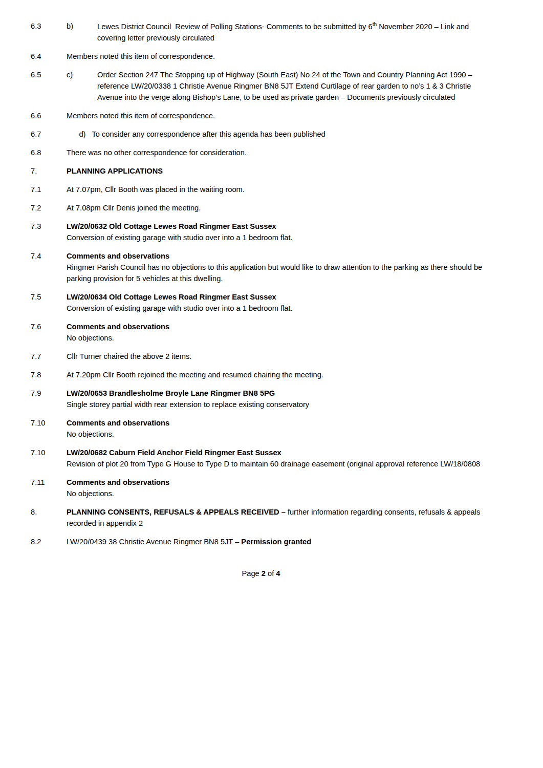6.3
b)
Lewes District Council Review of Polling Stations- Comments to be submitted by 6th November 2020 – Link and covering letter previously circulated
6.4
Members noted this item of correspondence.
6.5
c)
Order Section 247 The Stopping up of Highway (South East) No 24 of the Town and Country Planning Act 1990 – reference LW/20/0338 1 Christie Avenue Ringmer BN8 5JT Extend Curtilage of rear garden to no’s 1 & 3 Christie Avenue into the verge along Bishop’s Lane, to be used as private garden – Documents previously circulated
6.6
Members noted this item of correspondence.
6.7
d) To consider any correspondence after this agenda has been published
6.8
There was no other correspondence for consideration.
7.
PLANNING APPLICATIONS
7.1
At 7.07pm, Cllr Booth was placed in the waiting room.
7.2
At 7.08pm Cllr Denis joined the meeting.
7.3
LW/20/0632 Old Cottage Lewes Road Ringmer East Sussex
Conversion of existing garage with studio over into a 1 bedroom flat.
7.4
Comments and observations
Ringmer Parish Council has no objections to this application but would like to draw attention to the parking as there should be parking provision for 5 vehicles at this dwelling.
7.5
LW/20/0634 Old Cottage Lewes Road Ringmer East Sussex
Conversion of existing garage with studio over into a 1 bedroom flat.
7.6
Comments and observations
No objections.
7.7
Cllr Turner chaired the above 2 items.
7.8
At 7.20pm Cllr Booth rejoined the meeting and resumed chairing the meeting.
7.9
LW/20/0653 Brandlesholme Broyle Lane Ringmer BN8 5PG
Single storey partial width rear extension to replace existing conservatory
7.10
Comments and observations
No objections.
7.10
LW/20/0682 Caburn Field Anchor Field Ringmer East Sussex
Revision of plot 20 from Type G House to Type D to maintain 60 drainage easement (original approval reference LW/18/0808
7.11
Comments and observations
No objections.
8.
PLANNING CONSENTS, REFUSALS & APPEALS RECEIVED – further information regarding consents, refusals & appeals recorded in appendix 2
8.2
LW/20/0439 38 Christie Avenue Ringmer BN8 5JT – Permission granted
Page 2 of 4